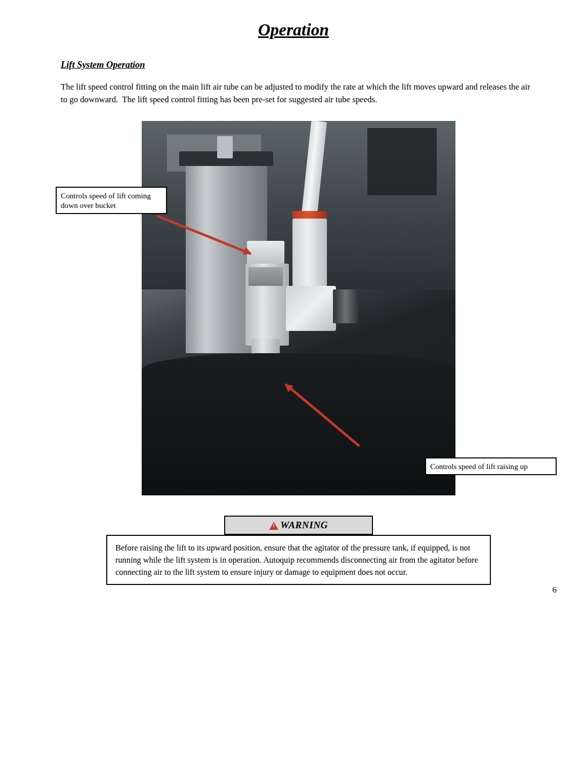Operation
Lift System Operation
The lift speed control fitting on the main lift air tube can be adjusted to modify the rate at which the lift moves upward and releases the air to go downward. The lift speed control fitting has been pre-set for suggested air tube speeds.
Controls speed of lift coming down over bucket
Controls speed of lift raising up
WARNING
Before raising the lift to its upward position, ensure that the agitator of the pressure tank, if equipped, is not running while the lift system is in operation. Autoquip recommends disconnecting air from the agitator before connecting air to the lift system to ensure injury or damage to equipment does not occur.
6